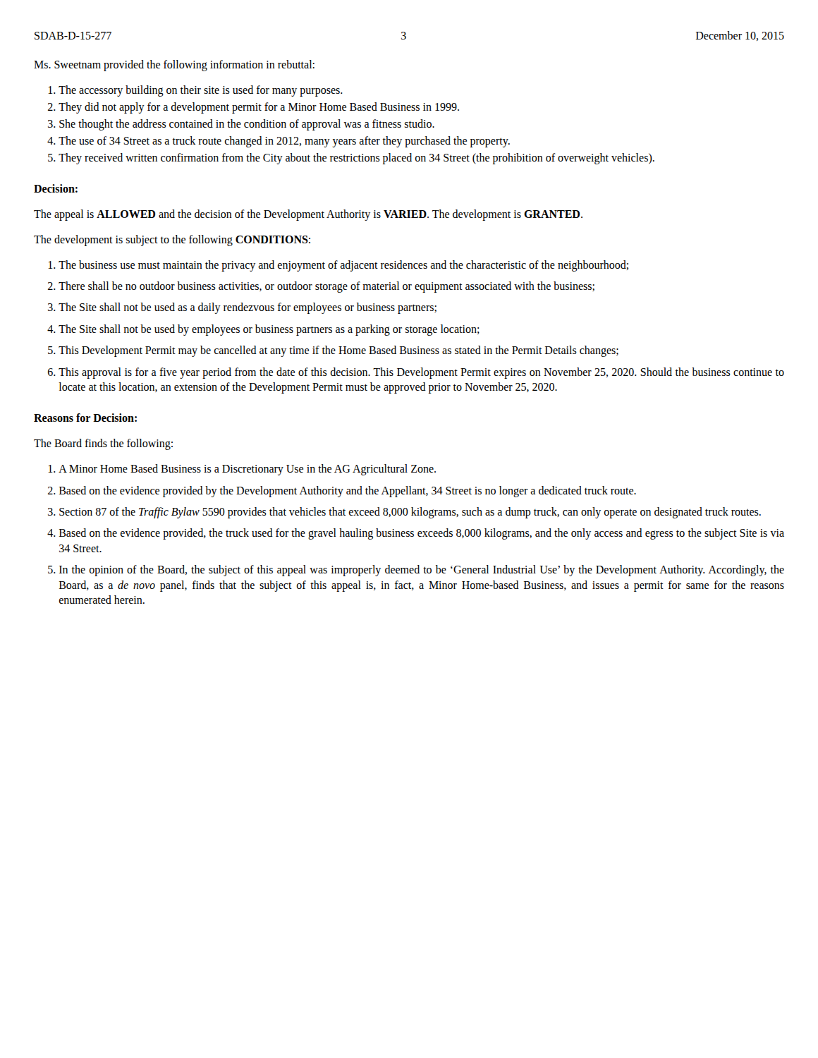SDAB-D-15-277 3 December 10, 2015
Ms. Sweetnam provided the following information in rebuttal:
The accessory building on their site is used for many purposes.
They did not apply for a development permit for a Minor Home Based Business in 1999.
She thought the address contained in the condition of approval was a fitness studio.
The use of 34 Street as a truck route changed in 2012, many years after they purchased the property.
They received written confirmation from the City about the restrictions placed on 34 Street (the prohibition of overweight vehicles).
Decision:
The appeal is ALLOWED and the decision of the Development Authority is VARIED. The development is GRANTED.
The development is subject to the following CONDITIONS:
The business use must maintain the privacy and enjoyment of adjacent residences and the characteristic of the neighbourhood;
There shall be no outdoor business activities, or outdoor storage of material or equipment associated with the business;
The Site shall not be used as a daily rendezvous for employees or business partners;
The Site shall not be used by employees or business partners as a parking or storage location;
This Development Permit may be cancelled at any time if the Home Based Business as stated in the Permit Details changes;
This approval is for a five year period from the date of this decision. This Development Permit expires on November 25, 2020. Should the business continue to locate at this location, an extension of the Development Permit must be approved prior to November 25, 2020.
Reasons for Decision:
The Board finds the following:
A Minor Home Based Business is a Discretionary Use in the AG Agricultural Zone.
Based on the evidence provided by the Development Authority and the Appellant, 34 Street is no longer a dedicated truck route.
Section 87 of the Traffic Bylaw 5590 provides that vehicles that exceed 8,000 kilograms, such as a dump truck, can only operate on designated truck routes.
Based on the evidence provided, the truck used for the gravel hauling business exceeds 8,000 kilograms, and the only access and egress to the subject Site is via 34 Street.
In the opinion of the Board, the subject of this appeal was improperly deemed to be ‘General Industrial Use’ by the Development Authority. Accordingly, the Board, as a de novo panel, finds that the subject of this appeal is, in fact, a Minor Home-based Business, and issues a permit for same for the reasons enumerated herein.